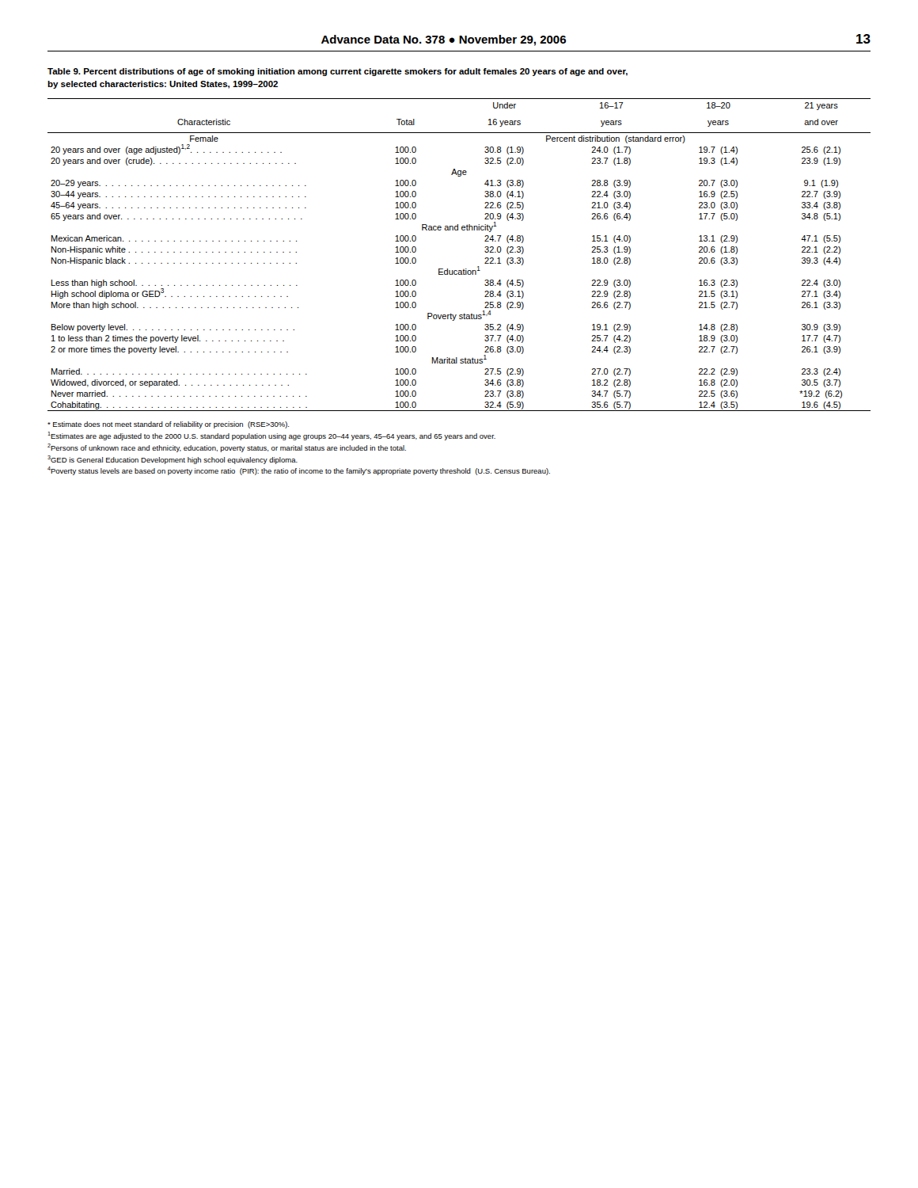Advance Data No. 378 ● November 29, 2006
13
Table 9. Percent distributions of age of smoking initiation among current cigarette smokers for adult females 20 years of age and over,
by selected characteristics: United States, 1999–2002
| | | Under | 16–17 | 18–20 | 21 years |
| --- | --- | --- | --- | --- | --- |
| Characteristic | Total | 16 years | years | years | and over |
| Female | Percent distribution (standard error) |
| 20 years and over (age adjusted) 1,2 . . . . . . . . . . . . . . . | 100.0 | 30.8 (1.9) | 24.0 (1.7) | 19.7 (1.4) | 25.6 (2.1) |
| 20 years and over (crude) . . . . . . . . . . . . . . . . . . . . . . . | 100.0 | 32.5 (2.0) | 23.7 (1.8) | 19.3 (1.4) | 23.9 (1.9) |
| Age |
| 20–29 years . . . . . . . . . . . . . . . . . . . . . . . . . . . . . . . . . | 100.0 | 41.3 (3.8) | 28.8 (3.9) | 20.7 (3.0) | 9.1 (1.9) |
| 30–44 years . . . . . . . . . . . . . . . . . . . . . . . . . . . . . . . . . | 100.0 | 38.0 (4.1) | 22.4 (3.0) | 16.9 (2.5) | 22.7 (3.9) |
| 45–64 years . . . . . . . . . . . . . . . . . . . . . . . . . . . . . . . . . | 100.0 | 22.6 (2.5) | 21.0 (3.4) | 23.0 (3.0) | 33.4 (3.8) |
| 65 years and over . . . . . . . . . . . . . . . . . . . . . . . . . . . . . | 100.0 | 20.9 (4.3) | 26.6 (6.4) | 17.7 (5.0) | 34.8 (5.1) |
| Race and ethnicity 1 |
| Mexican American . . . . . . . . . . . . . . . . . . . . . . . . . . . . | 100.0 | 24.7 (4.8) | 15.1 (4.0) | 13.1 (2.9) | 47.1 (5.5) |
| Non-Hispanic white . . . . . . . . . . . . . . . . . . . . . . . . . . . | 100.0 | 32.0 (2.3) | 25.3 (1.9) | 20.6 (1.8) | 22.1 (2.2) |
| Non-Hispanic black . . . . . . . . . . . . . . . . . . . . . . . . . . . | 100.0 | 22.1 (3.3) | 18.0 (2.8) | 20.6 (3.3) | 39.3 (4.4) |
| Education 1 |
| Less than high school . . . . . . . . . . . . . . . . . . . . . . . . . . | 100.0 | 38.4 (4.5) | 22.9 (3.0) | 16.3 (2.3) | 22.4 (3.0) |
| High school diploma or GED 3 . . . . . . . . . . . . . . . . . . . . | 100.0 | 28.4 (3.1) | 22.9 (2.8) | 21.5 (3.1) | 27.1 (3.4) |
| More than high school . . . . . . . . . . . . . . . . . . . . . . . . . . | 100.0 | 25.8 (2.9) | 26.6 (2.7) | 21.5 (2.7) | 26.1 (3.3) |
| Poverty status 1,4 |
| Below poverty level . . . . . . . . . . . . . . . . . . . . . . . . . . . | 100.0 | 35.2 (4.9) | 19.1 (2.9) | 14.8 (2.8) | 30.9 (3.9) |
| 1 to less than 2 times the poverty level . . . . . . . . . . . . . . | 100.0 | 37.7 (4.0) | 25.7 (4.2) | 18.9 (3.0) | 17.7 (4.7) |
| 2 or more times the poverty level . . . . . . . . . . . . . . . . . . | 100.0 | 26.8 (3.0) | 24.4 (2.3) | 22.7 (2.7) | 26.1 (3.9) |
| Marital status 1 |
| Married . . . . . . . . . . . . . . . . . . . . . . . . . . . . . . . . . . . . | 100.0 | 27.5 (2.9) | 27.0 (2.7) | 22.2 (2.9) | 23.3 (2.4) |
| Widowed, divorced, or separated . . . . . . . . . . . . . . . . . . | 100.0 | 34.6 (3.8) | 18.2 (2.8) | 16.8 (2.0) | 30.5 (3.7) |
| Never married . . . . . . . . . . . . . . . . . . . . . . . . . . . . . . . . | 100.0 | 23.7 (3.8) | 34.7 (5.7) | 22.5 (3.6) | *19.2 (6.2) |
| Cohabitating . . . . . . . . . . . . . . . . . . . . . . . . . . . . . . . . . | 100.0 | 32.4 (5.9) | 35.6 (5.7) | 12.4 (3.5) | 19.6 (4.5) |
* Estimate does not meet standard of reliability or precision (RSE>30%).
1Estimates are age adjusted to the 2000 U.S. standard population using age groups 20–44 years, 45–64 years, and 65 years and over.
2Persons of unknown race and ethnicity, education, poverty status, or marital status are included in the total.
3GED is General Education Development high school equivalency diploma.
4Poverty status levels are based on poverty income ratio (PIR): the ratio of income to the family's appropriate poverty threshold (U.S. Census Bureau).